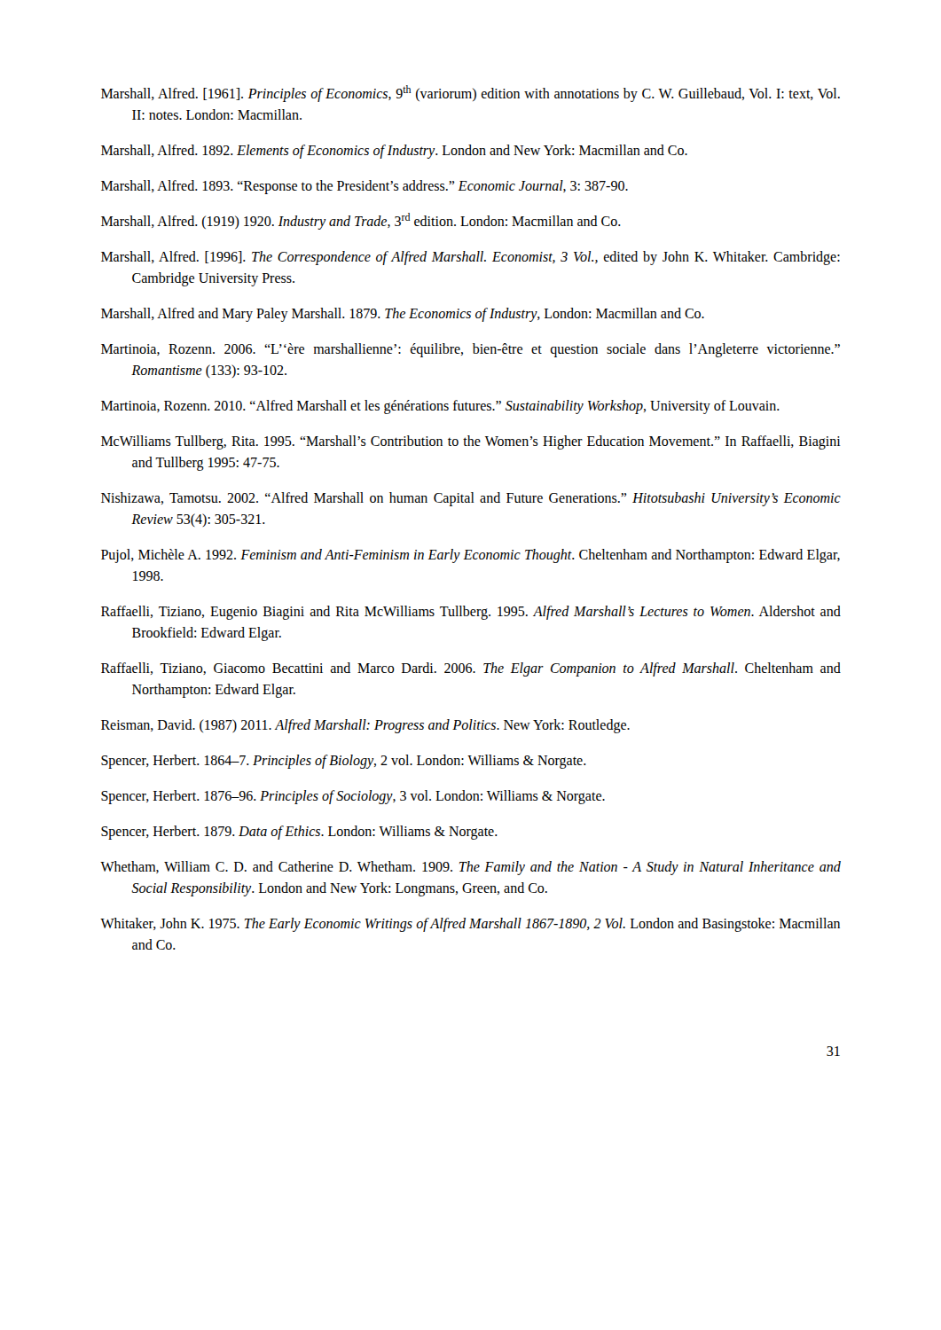Marshall, Alfred. [1961]. Principles of Economics, 9th (variorum) edition with annotations by C. W. Guillebaud, Vol. I: text, Vol. II: notes. London: Macmillan.
Marshall, Alfred. 1892. Elements of Economics of Industry. London and New York: Macmillan and Co.
Marshall, Alfred. 1893. “Response to the President’s address.” Economic Journal, 3: 387-90.
Marshall, Alfred. (1919) 1920. Industry and Trade, 3rd edition. London: Macmillan and Co.
Marshall, Alfred. [1996]. The Correspondence of Alfred Marshall. Economist, 3 Vol., edited by John K. Whitaker. Cambridge: Cambridge University Press.
Marshall, Alfred and Mary Paley Marshall. 1879. The Economics of Industry, London: Macmillan and Co.
Martinoia, Rozenn. 2006. “L’‘ère marshallienne’: équilibre, bien-être et question sociale dans l’Angleterre victorienne.” Romantisme (133): 93-102.
Martinoia, Rozenn. 2010. “Alfred Marshall et les générations futures.” Sustainability Workshop, University of Louvain.
McWilliams Tullberg, Rita. 1995. “Marshall’s Contribution to the Women’s Higher Education Movement.” In Raffaelli, Biagini and Tullberg 1995: 47-75.
Nishizawa, Tamotsu. 2002. “Alfred Marshall on human Capital and Future Generations.” Hitotsubashi University’s Economic Review 53(4): 305-321.
Pujol, Michèle A. 1992. Feminism and Anti-Feminism in Early Economic Thought. Cheltenham and Northampton: Edward Elgar, 1998.
Raffaelli, Tiziano, Eugenio Biagini and Rita McWilliams Tullberg. 1995. Alfred Marshall’s Lectures to Women. Aldershot and Brookfield: Edward Elgar.
Raffaelli, Tiziano, Giacomo Becattini and Marco Dardi. 2006. The Elgar Companion to Alfred Marshall. Cheltenham and Northampton: Edward Elgar.
Reisman, David. (1987) 2011. Alfred Marshall: Progress and Politics. New York: Routledge.
Spencer, Herbert. 1864–7. Principles of Biology, 2 vol. London: Williams & Norgate.
Spencer, Herbert. 1876–96. Principles of Sociology, 3 vol. London: Williams & Norgate.
Spencer, Herbert. 1879. Data of Ethics. London: Williams & Norgate.
Whetham, William C. D. and Catherine D. Whetham. 1909. The Family and the Nation - A Study in Natural Inheritance and Social Responsibility. London and New York: Longmans, Green, and Co.
Whitaker, John K. 1975. The Early Economic Writings of Alfred Marshall 1867-1890, 2 Vol. London and Basingstoke: Macmillan and Co.
31